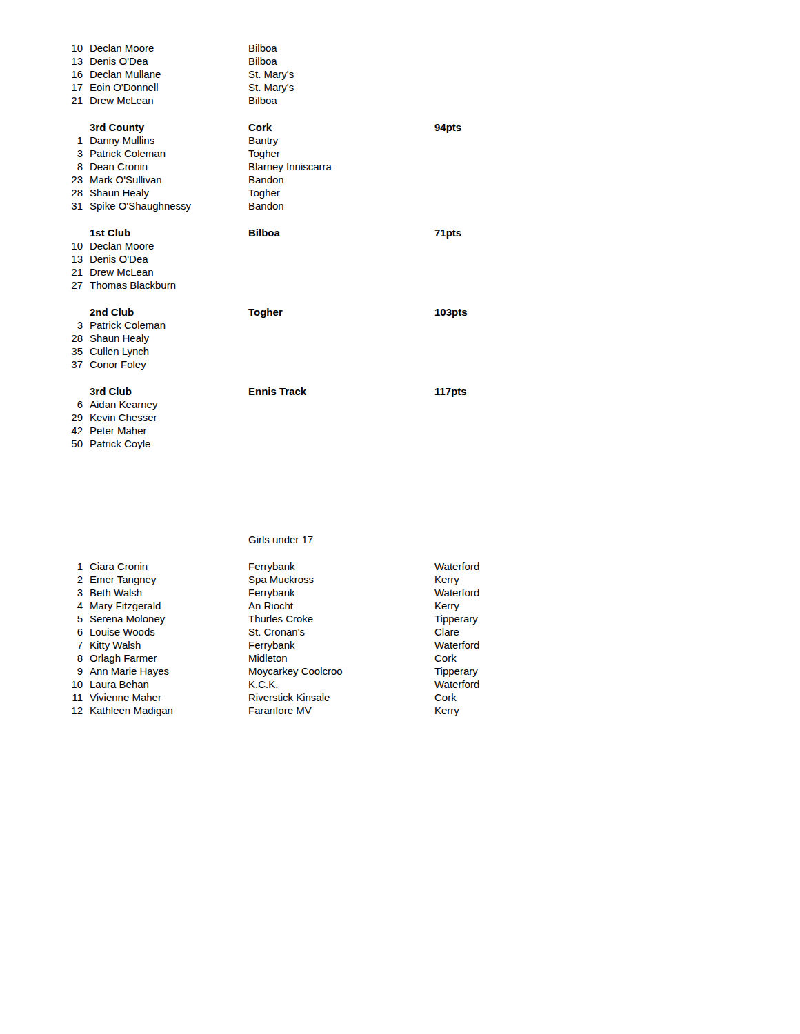| 10 | Declan Moore | Bilboa | |
| 13 | Denis O'Dea | Bilboa | |
| 16 | Declan Mullane | St. Mary's | |
| 17 | Eoin O'Donnell | St. Mary's | |
| 21 | Drew McLean | Bilboa | |
| | 3rd County | Cork | 94pts |
| 1 | Danny Mullins | Bantry | |
| 3 | Patrick Coleman | Togher | |
| 8 | Dean Cronin | Blarney Inniscarra | |
| 23 | Mark O'Sullivan | Bandon | |
| 28 | Shaun Healy | Togher | |
| 31 | Spike O'Shaughnessy | Bandon | |
| | 1st Club | Bilboa | 71pts |
| 10 | Declan Moore | | |
| 13 | Denis O'Dea | | |
| 21 | Drew McLean | | |
| 27 | Thomas Blackburn | | |
| | 2nd Club | Togher | 103pts |
| 3 | Patrick Coleman | | |
| 28 | Shaun Healy | | |
| 35 | Cullen Lynch | | |
| 37 | Conor Foley | | |
| | 3rd Club | Ennis Track | 117pts |
| 6 | Aidan Kearney | | |
| 29 | Kevin Chesser | | |
| 42 | Peter Maher | | |
| 50 | Patrick Coyle | | |
| | | Girls under 17 | |
| 1 | Ciara Cronin | Ferrybank | Waterford |
| 2 | Emer Tangney | Spa Muckross | Kerry |
| 3 | Beth Walsh | Ferrybank | Waterford |
| 4 | Mary Fitzgerald | An Riocht | Kerry |
| 5 | Serena Moloney | Thurles Croke | Tipperary |
| 6 | Louise Woods | St. Cronan's | Clare |
| 7 | Kitty Walsh | Ferrybank | Waterford |
| 8 | Orlagh Farmer | Midleton | Cork |
| 9 | Ann Marie Hayes | Moycarkey Coolcroo | Tipperary |
| 10 | Laura Behan | K.C.K. | Waterford |
| 11 | Vivienne Maher | Riverstick Kinsale | Cork |
| 12 | Kathleen Madigan | Faranfore MV | Kerry |